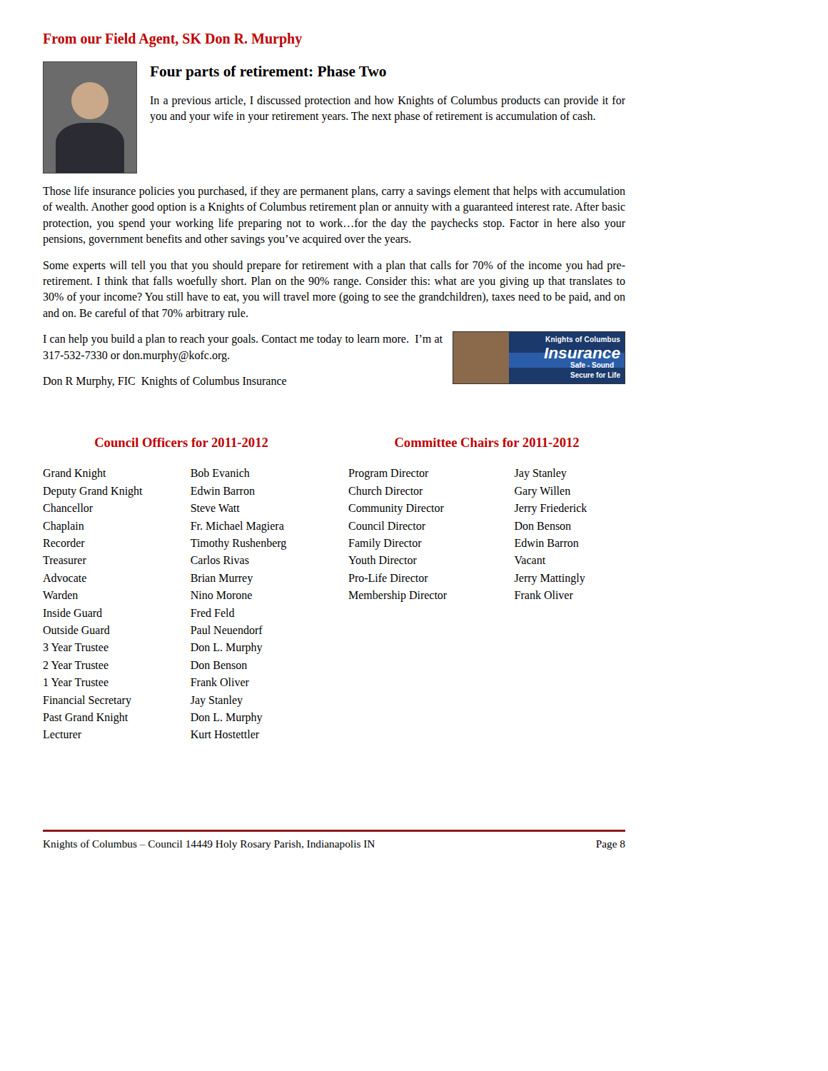From our Field Agent, SK Don R. Murphy
Four parts of retirement: Phase Two
In a previous article, I discussed protection and how Knights of Columbus products can provide it for you and your wife in your retirement years. The next phase of retirement is accumulation of cash.
Those life insurance policies you purchased, if they are permanent plans, carry a savings element that helps with accumulation of wealth. Another good option is a Knights of Columbus retirement plan or annuity with a guaranteed interest rate. After basic protection, you spend your working life preparing not to work…for the day the paychecks stop. Factor in here also your pensions, government benefits and other savings you’ve acquired over the years.
Some experts will tell you that you should prepare for retirement with a plan that calls for 70% of the income you had pre-retirement. I think that falls woefully short. Plan on the 90% range. Consider this: what are you giving up that translates to 30% of your income? You still have to eat, you will travel more (going to see the grandchildren), taxes need to be paid, and on and on. Be careful of that 70% arbitrary rule.
Knights of Columbus Insurance Safe - Sound
Secure for Life
I can help you build a plan to reach your goals. Contact me today to learn more. I’m at 317-532-7330 or don.murphy@kofc.org.
Don R Murphy, FIC Knights of Columbus Insurance
Council Officers for 2011-2012
| Grand Knight | Bob Evanich |
| Deputy Grand Knight | Edwin Barron |
| Chancellor | Steve Watt |
| Chaplain | Fr. Michael Magiera |
| Recorder | Timothy Rushenberg |
| Treasurer | Carlos Rivas |
| Advocate | Brian Murrey |
| Warden | Nino Morone |
| Inside Guard | Fred Feld |
| Outside Guard | Paul Neuendorf |
| 3 Year Trustee | Don L. Murphy |
| 2 Year Trustee | Don Benson |
| 1 Year Trustee | Frank Oliver |
| Financial Secretary | Jay Stanley |
| Past Grand Knight | Don L. Murphy |
| Lecturer | Kurt Hostettler |
Committee Chairs for 2011-2012
| Program Director | Jay Stanley |
| Church Director | Gary Willen |
| Community Director | Jerry Friederick |
| Council Director | Don Benson |
| Family Director | Edwin Barron |
| Youth Director | Vacant |
| Pro-Life Director | Jerry Mattingly |
| Membership Director | Frank Oliver |
Knights of Columbus – Council 14449 Holy Rosary Parish, Indianapolis IN Page 8